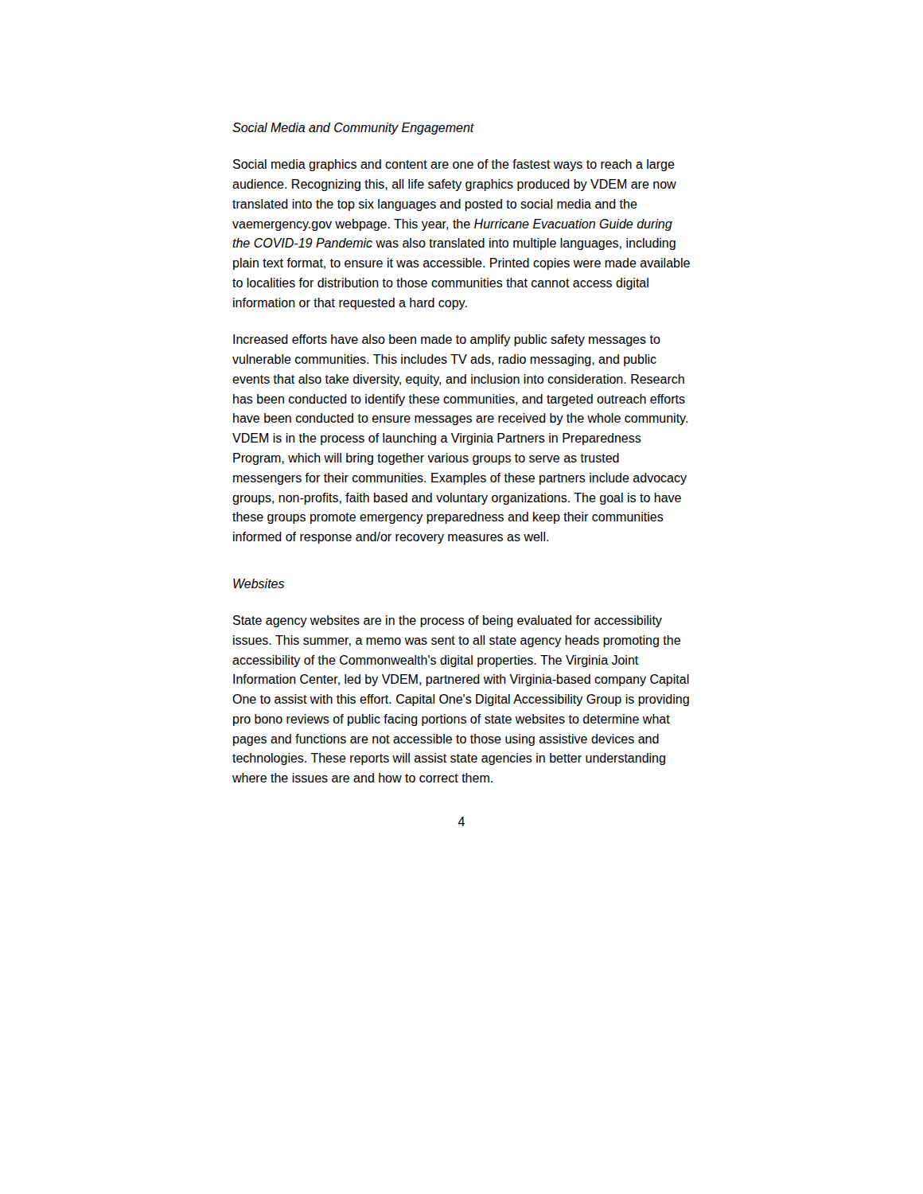Social Media and Community Engagement
Social media graphics and content are one of the fastest ways to reach a large audience. Recognizing this, all life safety graphics produced by VDEM are now translated into the top six languages and posted to social media and the vaemergency.gov webpage. This year, the Hurricane Evacuation Guide during the COVID-19 Pandemic was also translated into multiple languages, including plain text format, to ensure it was accessible. Printed copies were made available to localities for distribution to those communities that cannot access digital information or that requested a hard copy.
Increased efforts have also been made to amplify public safety messages to vulnerable communities. This includes TV ads, radio messaging, and public events that also take diversity, equity, and inclusion into consideration. Research has been conducted to identify these communities, and targeted outreach efforts have been conducted to ensure messages are received by the whole community. VDEM is in the process of launching a Virginia Partners in Preparedness Program, which will bring together various groups to serve as trusted messengers for their communities. Examples of these partners include advocacy groups, non-profits, faith based and voluntary organizations. The goal is to have these groups promote emergency preparedness and keep their communities informed of response and/or recovery measures as well.
Websites
State agency websites are in the process of being evaluated for accessibility issues. This summer, a memo was sent to all state agency heads promoting the accessibility of the Commonwealth's digital properties. The Virginia Joint Information Center, led by VDEM, partnered with Virginia-based company Capital One to assist with this effort. Capital One's Digital Accessibility Group is providing pro bono reviews of public facing portions of state websites to determine what pages and functions are not accessible to those using assistive devices and technologies. These reports will assist state agencies in better understanding where the issues are and how to correct them.
4